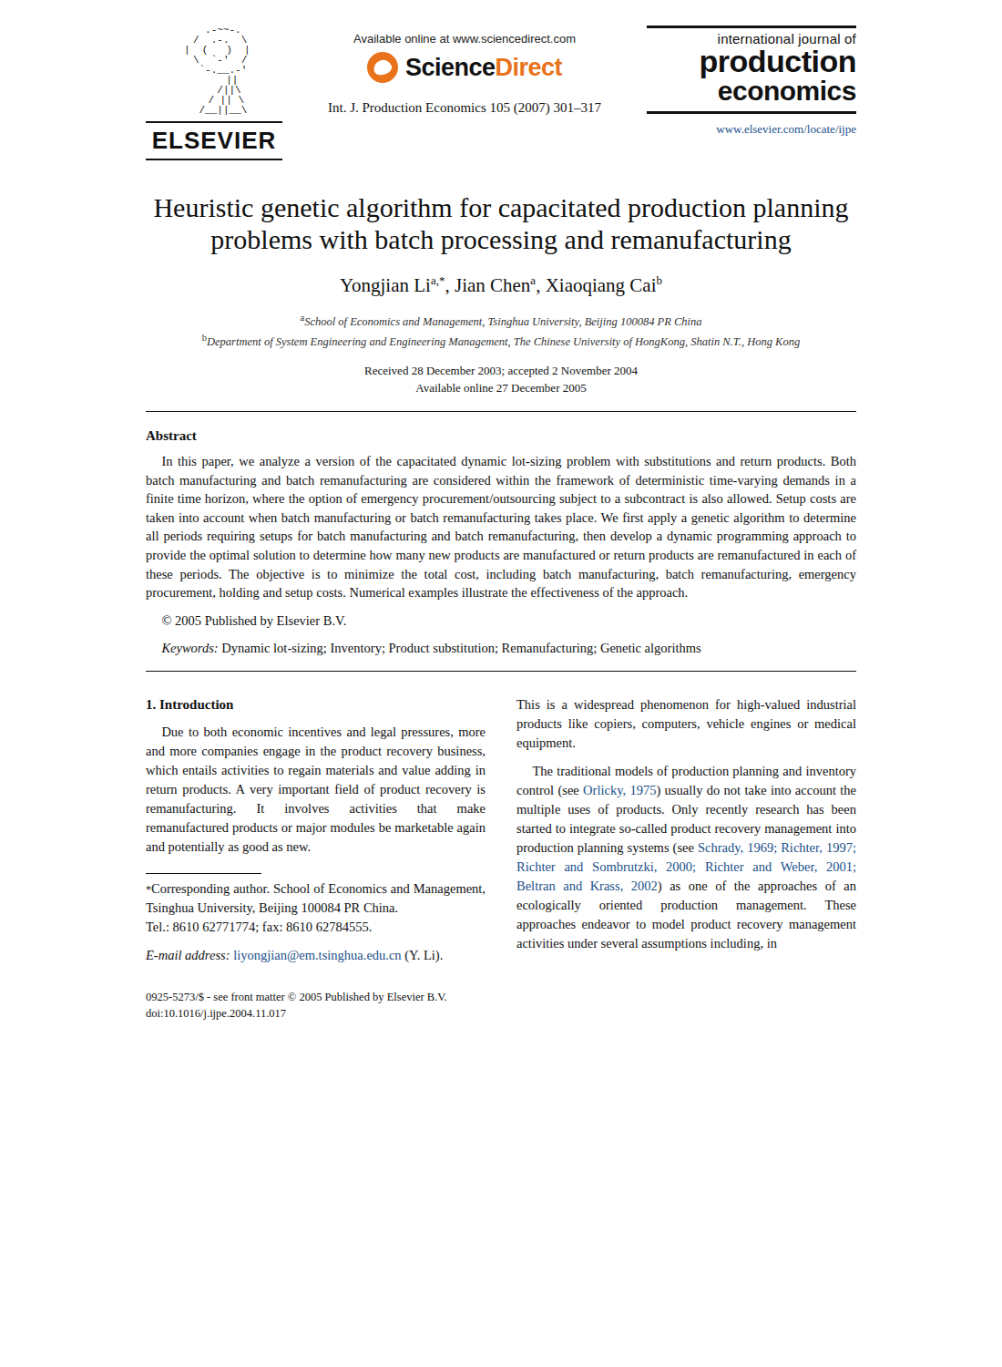.-~~-. / .-. \ | ( ) | \ `-' / `-.__.-' || /||\ / || \ /__||__\
ELSEVIER
Available online at www.sciencedirect.com
ScienceDirect
Int. J. Production Economics 105 (2007) 301–317
international journal of
production
economics
www.elsevier.com/locate/ijpe
Heuristic genetic algorithm for capacitated production planning
problems with batch processing and remanufacturing
Yongjian Lia,*, Jian Chena, Xiaoqiang Caib
aSchool of Economics and Management, Tsinghua University, Beijing 100084 PR China
bDepartment of System Engineering and Engineering Management, The Chinese University of HongKong, Shatin N.T., Hong Kong
Received 28 December 2003; accepted 2 November 2004
Available online 27 December 2005
Abstract
In this paper, we analyze a version of the capacitated dynamic lot-sizing problem with substitutions and return products. Both batch manufacturing and batch remanufacturing are considered within the framework of deterministic time-varying demands in a finite time horizon, where the option of emergency procurement/outsourcing subject to a subcontract is also allowed. Setup costs are taken into account when batch manufacturing or batch remanufacturing takes place. We first apply a genetic algorithm to determine all periods requiring setups for batch manufacturing and batch remanufacturing, then develop a dynamic programming approach to provide the optimal solution to determine how many new products are manufactured or return products are remanufactured in each of these periods. The objective is to minimize the total cost, including batch manufacturing, batch remanufacturing, emergency procurement, holding and setup costs. Numerical examples illustrate the effectiveness of the approach.
© 2005 Published by Elsevier B.V.
Keywords: Dynamic lot-sizing; Inventory; Product substitution; Remanufacturing; Genetic algorithms
1. Introduction
Due to both economic incentives and legal pressures, more and more companies engage in the product recovery business, which entails activities to regain materials and value adding in return products. A very important field of product recovery is remanufacturing. It involves activities that make remanufactured products or major modules be marketable again and potentially as good as new.
*Corresponding author. School of Economics and Management, Tsinghua University, Beijing 100084 PR China.
Tel.: 8610 62771774; fax: 8610 62784555.
E-mail address: liyongjian@em.tsinghua.edu.cn (Y. Li).
0925-5273/$ - see front matter © 2005 Published by Elsevier B.V.
doi:10.1016/j.ijpe.2004.11.017
This is a widespread phenomenon for high-valued industrial products like copiers, computers, vehicle engines or medical equipment.
The traditional models of production planning and inventory control (see Orlicky, 1975) usually do not take into account the multiple uses of products. Only recently research has been started to integrate so-called product recovery management into production planning systems (see Schrady, 1969; Richter, 1997; Richter and Sombrutzki, 2000; Richter and Weber, 2001; Beltran and Krass, 2002) as one of the approaches of an ecologically oriented production management. These approaches endeavor to model product recovery management activities under several assumptions including, in